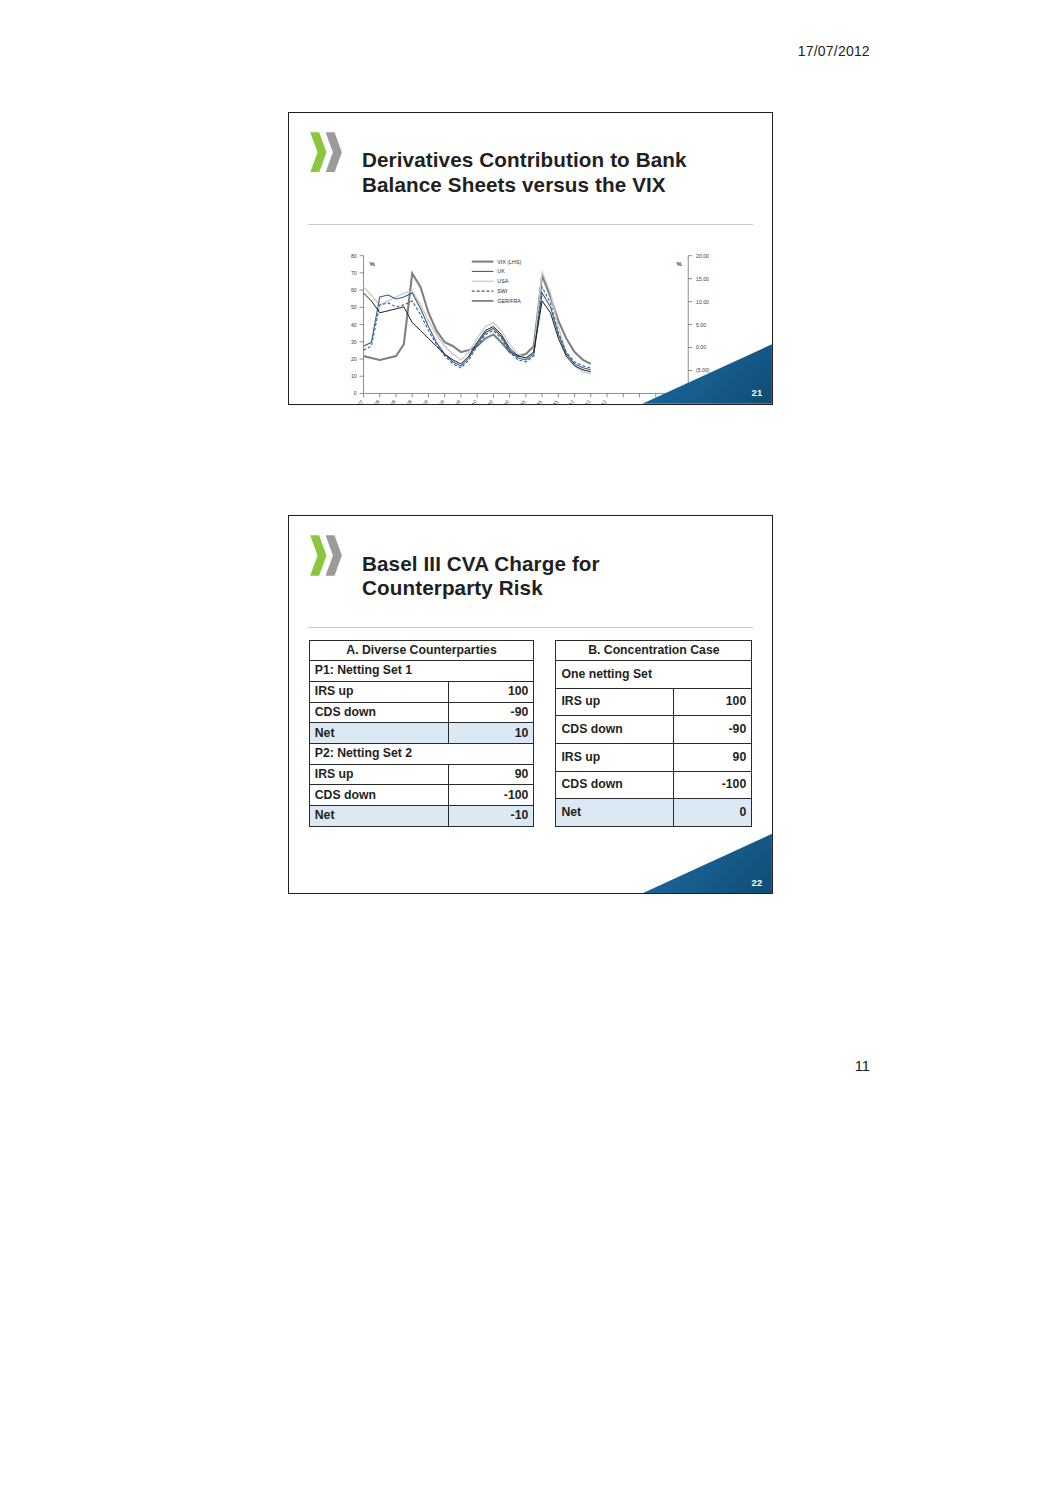17/07/2012
Derivatives Contribution to Bank
Balance Sheets versus the VIX
0 10 20 30 40 50 60 70 80 % 20.00 15.00 10.00 5.00 0.00 (5.00) (10.00) % Dec-07 Apr-08 Aug-08 Dec-08 Apr-09 Aug-09 Dec-09 Apr-10 Aug-10 Dec-10 Apr-11 Aug-11 Dec-11 Apr-12 Aug-12 Dec-12 VIX (LHS) UK USA SWI GER/FRA
21
Basel III CVA Charge for
Counterparty Risk
| A. Diverse Counterparties |
| --- |
| P1: Netting Set 1 |
| IRS up | 100 |
| CDS down | -90 |
| Net | 10 |
| P2: Netting Set 2 |
| IRS up | 90 |
| CDS down | -100 |
| Net | -10 |
| B. Concentration Case |
| --- |
| One netting Set |
| IRS up | 100 |
| CDS down | -90 |
| IRS up | 90 |
| CDS down | -100 |
| Net | 0 |
22
11